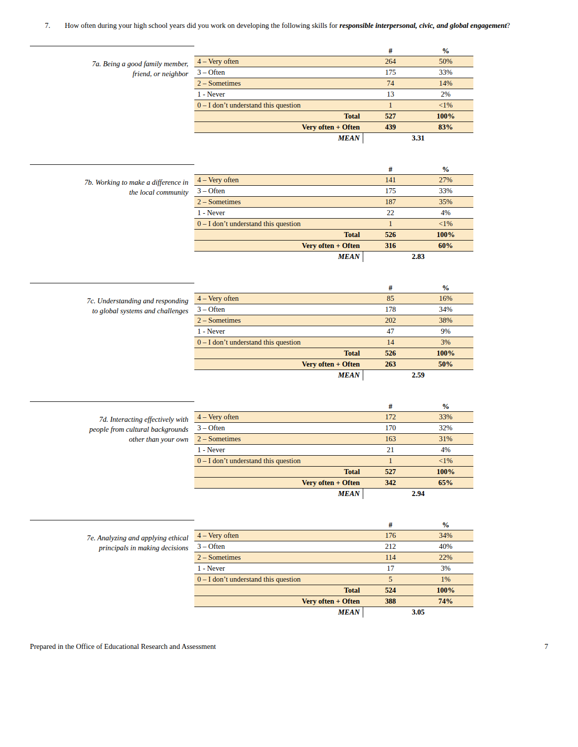7.
How often during your high school years did you work on developing the following skills for responsible interpersonal, civic, and global engagement?
7a. Being a good family member,
friend, or neighbor
| | # | % |
| 4 – Very often | 264 | 50% |
| 3 – Often | 175 | 33% |
| 2 – Sometimes | 74 | 14% |
| 1 - Never | 13 | 2% |
| 0 – I don’t understand this question | 1 | <1% |
| Total | 527 | 100% |
| Very often + Often | 439 | 83% |
| MEAN | 3.31 |
7b. Working to make a difference in
the local community
| | # | % |
| 4 – Very often | 141 | 27% |
| 3 – Often | 175 | 33% |
| 2 – Sometimes | 187 | 35% |
| 1 - Never | 22 | 4% |
| 0 – I don’t understand this question | 1 | <1% |
| Total | 526 | 100% |
| Very often + Often | 316 | 60% |
| MEAN | 2.83 |
7c. Understanding and responding
to global systems and challenges
| | # | % |
| 4 – Very often | 85 | 16% |
| 3 – Often | 178 | 34% |
| 2 – Sometimes | 202 | 38% |
| 1 - Never | 47 | 9% |
| 0 – I don’t understand this question | 14 | 3% |
| Total | 526 | 100% |
| Very often + Often | 263 | 50% |
| MEAN | 2.59 |
7d. Interacting effectively with
people from cultural backgrounds
other than your own
| | # | % |
| 4 – Very often | 172 | 33% |
| 3 – Often | 170 | 32% |
| 2 – Sometimes | 163 | 31% |
| 1 - Never | 21 | 4% |
| 0 – I don’t understand this question | 1 | <1% |
| Total | 527 | 100% |
| Very often + Often | 342 | 65% |
| MEAN | 2.94 |
7e. Analyzing and applying ethical
principals in making decisions
| | # | % |
| 4 – Very often | 176 | 34% |
| 3 – Often | 212 | 40% |
| 2 – Sometimes | 114 | 22% |
| 1 - Never | 17 | 3% |
| 0 – I don’t understand this question | 5 | 1% |
| Total | 524 | 100% |
| Very often + Often | 388 | 74% |
| MEAN | 3.05 |
Prepared in the Office of Educational Research and Assessment
7